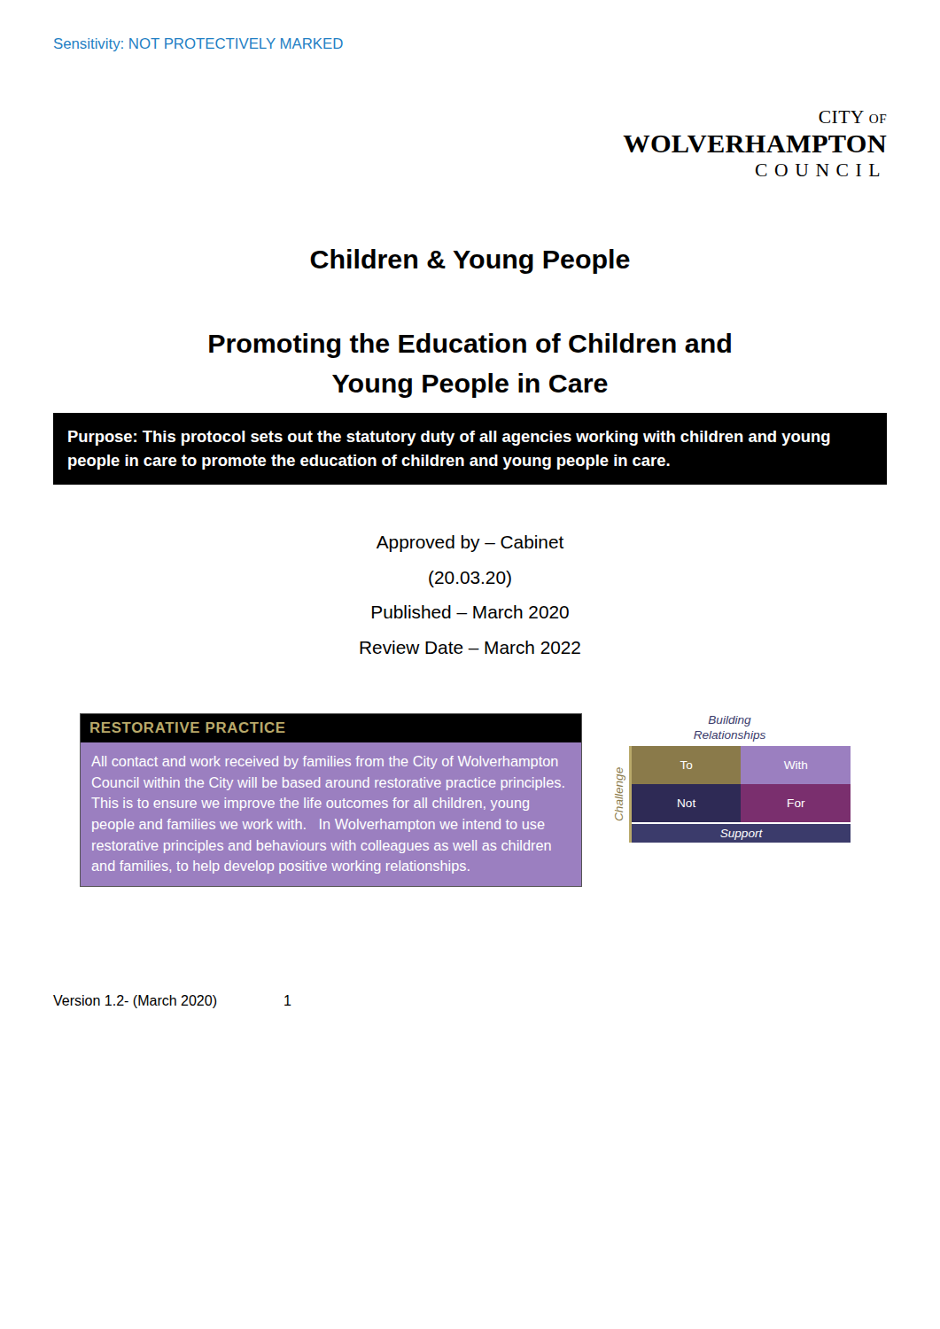Sensitivity: NOT PROTECTIVELY MARKED
CITY OF
WOLVERHAMPTON
COUNCIL
Children & Young People
Promoting the Education of Children and
Young People in Care
Purpose: This protocol sets out the statutory duty of all agencies working with children and young people in care to promote the education of children and young people in care.
Approved by – Cabinet
(20.03.20)
Published – March 2020
Review Date – March 2022
RESTORATIVE PRACTICE
All contact and work received by families from the City of Wolverhampton Council within the City will be based around restorative practice principles. This is to ensure we improve the life outcomes for all children, young people and families we work with. In Wolverhampton we intend to use restorative principles and behaviours with colleagues as well as children and families, to help develop positive working relationships.
Building
Relationships
Challenge
To
With
Not
For
Support
Version 1.2- (March 2020) 1